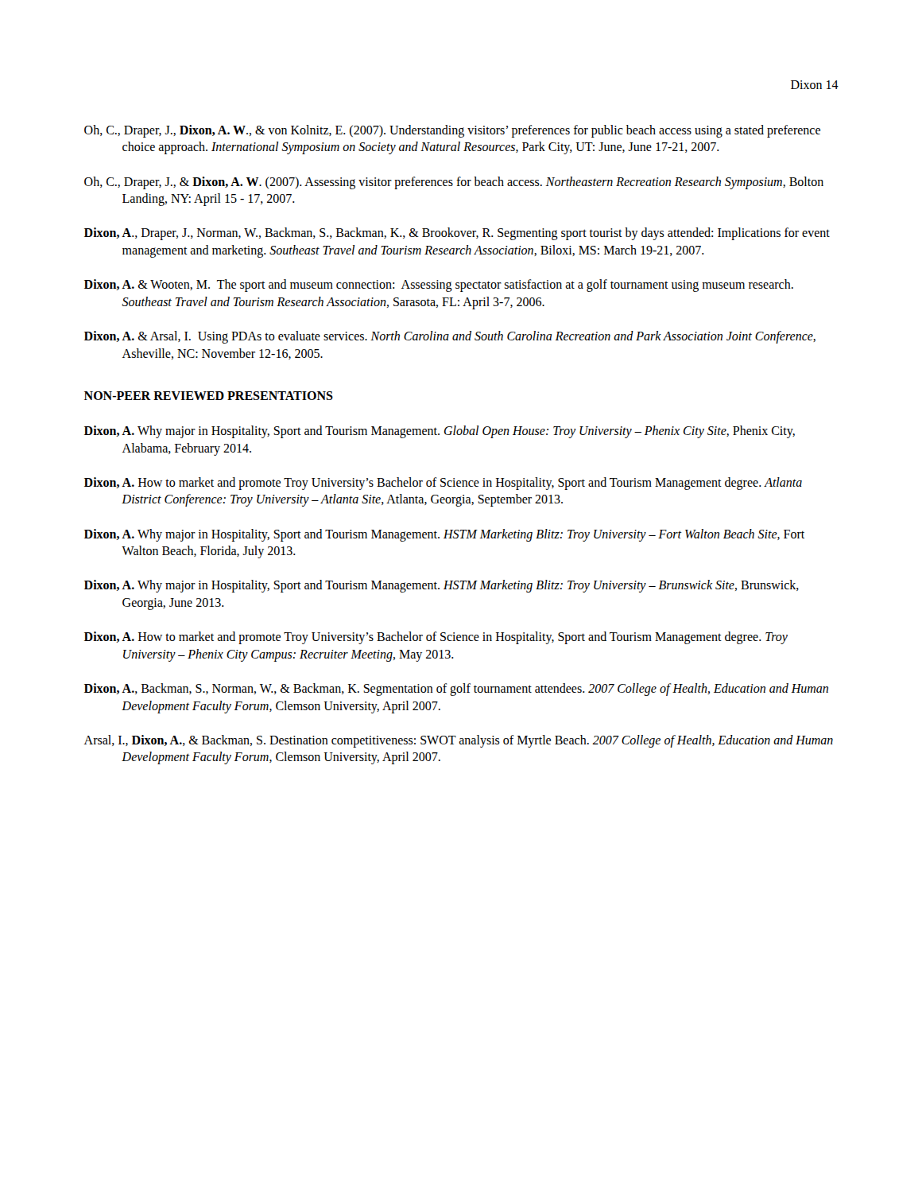Dixon 14
Oh, C., Draper, J., Dixon, A. W., & von Kolnitz, E. (2007). Understanding visitors’ preferences for public beach access using a stated preference choice approach. International Symposium on Society and Natural Resources, Park City, UT: June, June 17-21, 2007.
Oh, C., Draper, J., & Dixon, A. W. (2007). Assessing visitor preferences for beach access. Northeastern Recreation Research Symposium, Bolton Landing, NY: April 15 - 17, 2007.
Dixon, A., Draper, J., Norman, W., Backman, S., Backman, K., & Brookover, R. Segmenting sport tourist by days attended: Implications for event management and marketing. Southeast Travel and Tourism Research Association, Biloxi, MS: March 19-21, 2007.
Dixon, A. & Wooten, M. The sport and museum connection: Assessing spectator satisfaction at a golf tournament using museum research. Southeast Travel and Tourism Research Association, Sarasota, FL: April 3-7, 2006.
Dixon, A. & Arsal, I. Using PDAs to evaluate services. North Carolina and South Carolina Recreation and Park Association Joint Conference, Asheville, NC: November 12-16, 2005.
NON-PEER REVIEWED PRESENTATIONS
Dixon, A. Why major in Hospitality, Sport and Tourism Management. Global Open House: Troy University – Phenix City Site, Phenix City, Alabama, February 2014.
Dixon, A. How to market and promote Troy University’s Bachelor of Science in Hospitality, Sport and Tourism Management degree. Atlanta District Conference: Troy University – Atlanta Site, Atlanta, Georgia, September 2013.
Dixon, A. Why major in Hospitality, Sport and Tourism Management. HSTM Marketing Blitz: Troy University – Fort Walton Beach Site, Fort Walton Beach, Florida, July 2013.
Dixon, A. Why major in Hospitality, Sport and Tourism Management. HSTM Marketing Blitz: Troy University – Brunswick Site, Brunswick, Georgia, June 2013.
Dixon, A. How to market and promote Troy University’s Bachelor of Science in Hospitality, Sport and Tourism Management degree. Troy University – Phenix City Campus: Recruiter Meeting, May 2013.
Dixon, A., Backman, S., Norman, W., & Backman, K. Segmentation of golf tournament attendees. 2007 College of Health, Education and Human Development Faculty Forum, Clemson University, April 2007.
Arsal, I., Dixon, A., & Backman, S. Destination competitiveness: SWOT analysis of Myrtle Beach. 2007 College of Health, Education and Human Development Faculty Forum, Clemson University, April 2007.